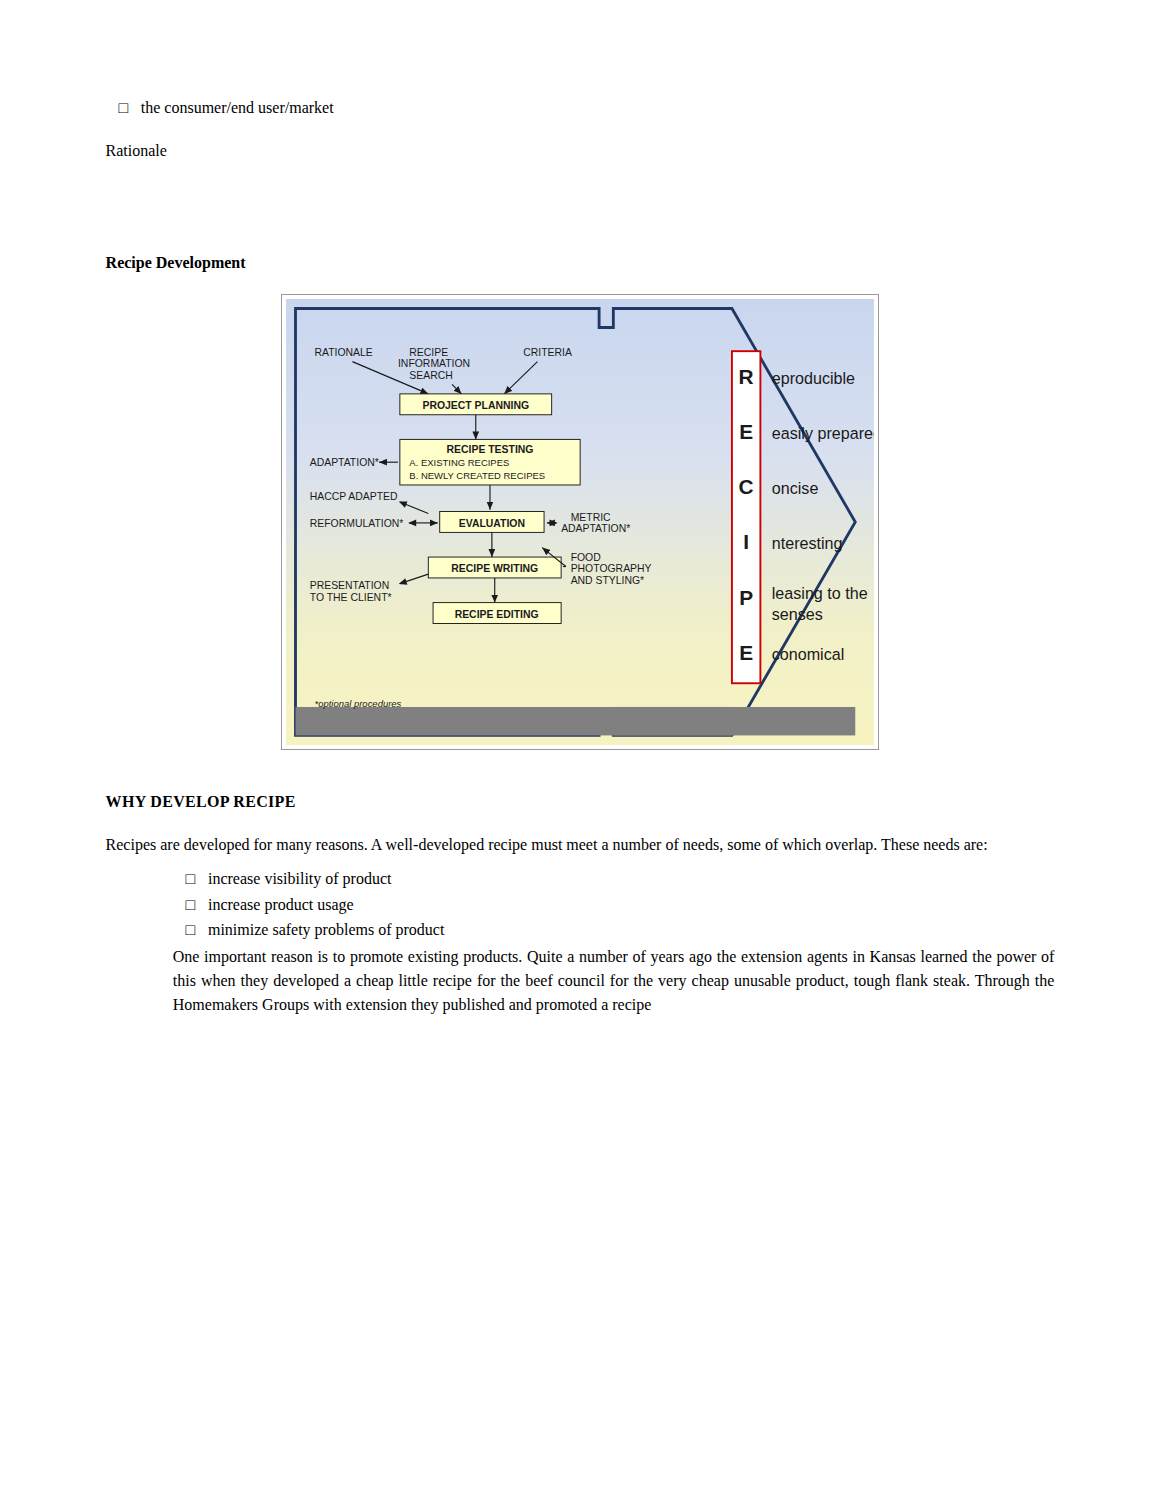the consumer/end user/market
Rationale
Recipe Development
RATIONALE RECIPE INFORMATION SEARCH CRITERIA PROJECT PLANNING RECIPE TESTING A. EXISTING RECIPES B. NEWLY CREATED RECIPES ADAPTATION* HACCP ADAPTED REFORMULATION* EVALUATION METRIC ADAPTATION* RECIPE WRITING FOOD PHOTOGRAPHY AND STYLING* PRESENTATION TO THE CLIENT* RECIPE EDITING *optional procedures R E C I P E eproducible easily prepared oncise nteresting leasing to the senses conomical
WHY DEVELOP RECIPE
Recipes are developed for many reasons. A well-developed recipe must meet a number of needs, some of which overlap. These needs are:
increase visibility of product
increase product usage
minimize safety problems of product
One important reason is to promote existing products. Quite a number of years ago the extension agents in Kansas learned the power of this when they developed a cheap little recipe for the beef council for the very cheap unusable product, tough flank steak. Through the Homemakers Groups with extension they published and promoted a recipe